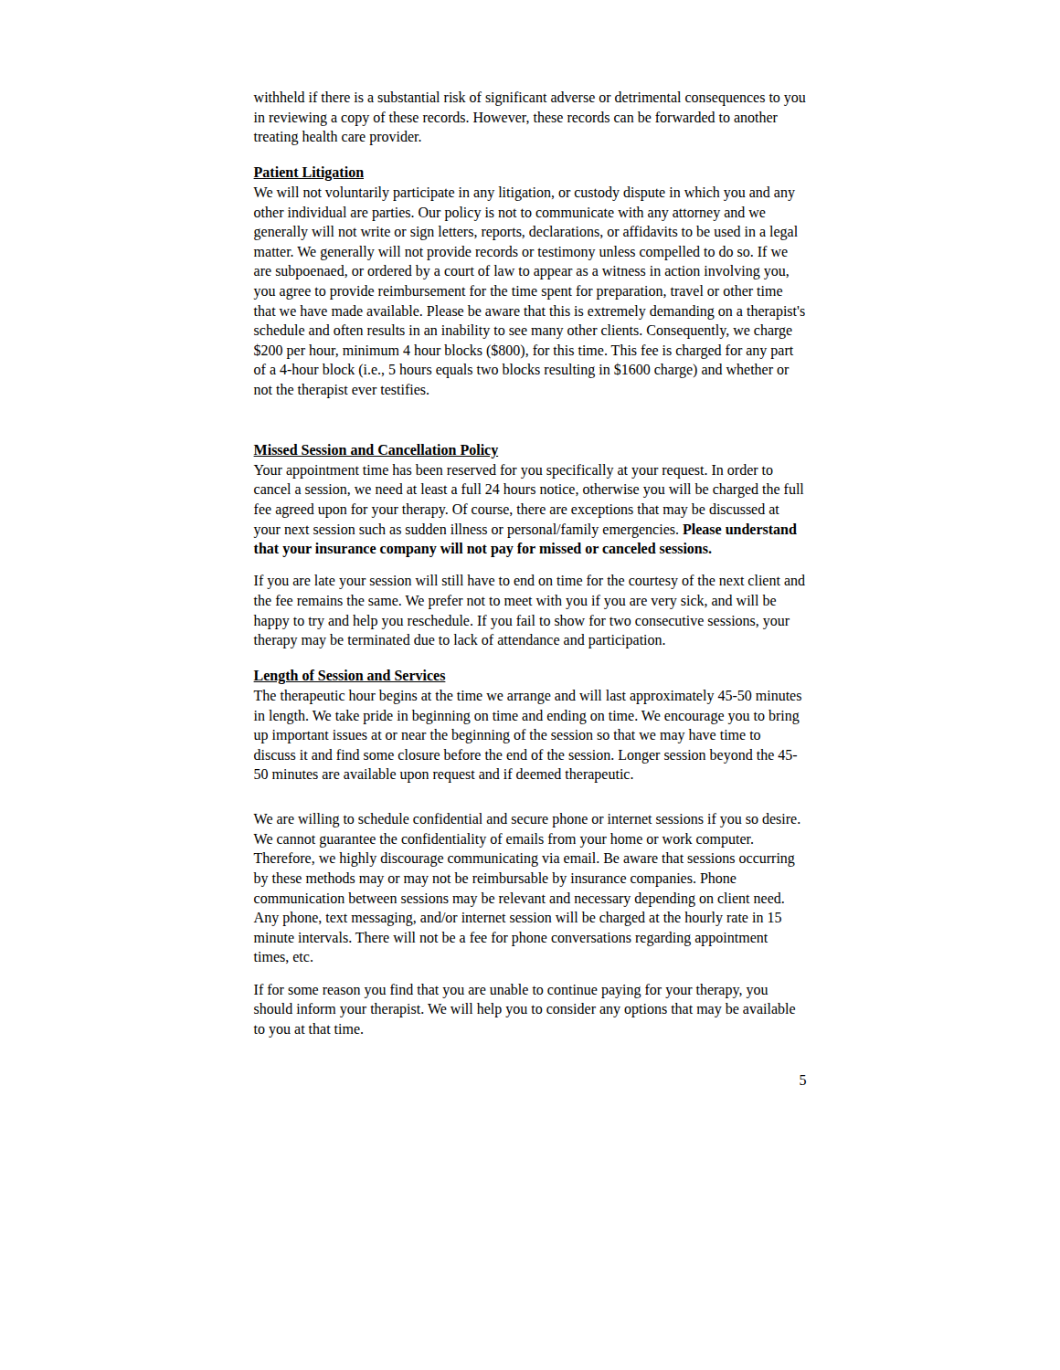withheld if there is a substantial risk of significant adverse or detrimental consequences to you in reviewing a copy of these records. However, these records can be forwarded to another treating health care provider.
Patient Litigation
We will not voluntarily participate in any litigation, or custody dispute in which you and any other individual are parties. Our policy is not to communicate with any attorney and we generally will not write or sign letters, reports, declarations, or affidavits to be used in a legal matter. We generally will not provide records or testimony unless compelled to do so. If we are subpoenaed, or ordered by a court of law to appear as a witness in action involving you, you agree to provide reimbursement for the time spent for preparation, travel or other time that we have made available. Please be aware that this is extremely demanding on a therapist's schedule and often results in an inability to see many other clients. Consequently, we charge $200 per hour, minimum 4 hour blocks ($800), for this time. This fee is charged for any part of a 4-hour block (i.e., 5 hours equals two blocks resulting in $1600 charge) and whether or not the therapist ever testifies.
Missed Session and Cancellation Policy
Your appointment time has been reserved for you specifically at your request. In order to cancel a session, we need at least a full 24 hours notice, otherwise you will be charged the full fee agreed upon for your therapy. Of course, there are exceptions that may be discussed at your next session such as sudden illness or personal/family emergencies. Please understand that your insurance company will not pay for missed or canceled sessions.
If you are late your session will still have to end on time for the courtesy of the next client and the fee remains the same. We prefer not to meet with you if you are very sick, and will be happy to try and help you reschedule. If you fail to show for two consecutive sessions, your therapy may be terminated due to lack of attendance and participation.
Length of Session and Services
The therapeutic hour begins at the time we arrange and will last approximately 45-50 minutes in length. We take pride in beginning on time and ending on time. We encourage you to bring up important issues at or near the beginning of the session so that we may have time to discuss it and find some closure before the end of the session. Longer session beyond the 45-50 minutes are available upon request and if deemed therapeutic.
We are willing to schedule confidential and secure phone or internet sessions if you so desire. We cannot guarantee the confidentiality of emails from your home or work computer. Therefore, we highly discourage communicating via email. Be aware that sessions occurring by these methods may or may not be reimbursable by insurance companies. Phone communication between sessions may be relevant and necessary depending on client need. Any phone, text messaging, and/or internet session will be charged at the hourly rate in 15 minute intervals. There will not be a fee for phone conversations regarding appointment times, etc.
If for some reason you find that you are unable to continue paying for your therapy, you should inform your therapist. We will help you to consider any options that may be available to you at that time.
5